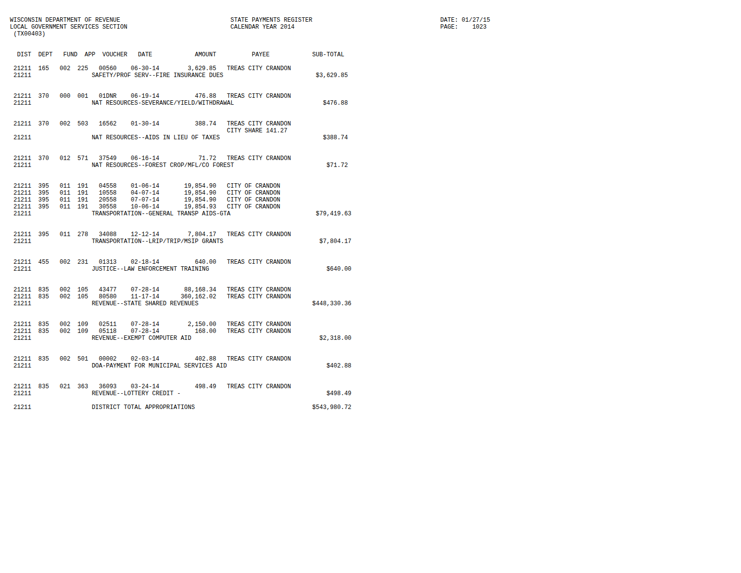WISCONSIN DEPARTMENT OF REVENUE STATE PAYMENTS REGISTER DATE: 01/27/15 LOCAL GOVERNMENT SERVICES SECTION CALENDAR YEAR 2014 PAGE: 1023 (TX00403) DIST DEPT FUND APP VOUCHER DATE AMOUNT PAYEE SUB-TOTAL 21211 165 002 225 00560 06-30-14 3,629.85 TREAS CITY CRANDON 21211 SAFETY/PROF SERV--FIRE INSURANCE DUES $3,629.85 21211 370 000 001 01DNR 06-19-14 476.88 TREAS CITY CRANDON 21211 NAT RESOURCES-SEVERANCE/YIELD/WITHDRAWAL $476.88 21211 370 002 503 16562 01-30-14 388.74 TREAS CITY CRANDON CITY SHARE 141.27 21211 NAT RESOURCES--AIDS IN LIEU OF TAXES $388.74 21211 370 012 571 37549 06-16-14 71.72 TREAS CITY CRANDON 21211 NAT RESOURCES--FOREST CROP/MFL/CO FOREST $71.72 21211 395 011 191 04558 01-06-14 19,854.90 CITY OF CRANDON 21211 395 011 191 10558 04-07-14 19,854.90 CITY OF CRANDON 21211 395 011 191 20558 07-07-14 19,854.90 CITY OF CRANDON 21211 395 011 191 30558 10-06-14 19,854.93 CITY OF CRANDON 21211 TRANSPORTATION--GENERAL TRANSP AIDS-GTA $79,419.63 21211 395 011 278 34088 12-12-14 7,804.17 TREAS CITY CRANDON 21211 TRANSPORTATION--LRIP/TRIP/MSIP GRANTS $7,804.17 21211 455 002 231 01313 02-18-14 640.00 TREAS CITY CRANDON 21211 JUSTICE--LAW ENFORCEMENT TRAINING $640.00 21211 835 002 105 43477 07-28-14 88,168.34 TREAS CITY CRANDON 21211 835 002 105 80580 11-17-14 360,162.02 TREAS CITY CRANDON 21211 REVENUE--STATE SHARED REVENUES $448,330.36 21211 835 002 109 02511 07-28-14 2,150.00 TREAS CITY CRANDON 21211 835 002 109 05118 07-28-14 168.00 TREAS CITY CRANDON 21211 REVENUE--EXEMPT COMPUTER AID $2,318.00 21211 835 002 501 00002 02-03-14 402.88 TREAS CITY CRANDON 21211 DOA-PAYMENT FOR MUNICIPAL SERVICES AID $402.88 21211 835 021 363 36093 03-24-14 498.49 TREAS CITY CRANDON 21211 REVENUE--LOTTERY CREDIT - $498.49 21211 DISTRICT TOTAL APPROPRIATIONS $543,980.72